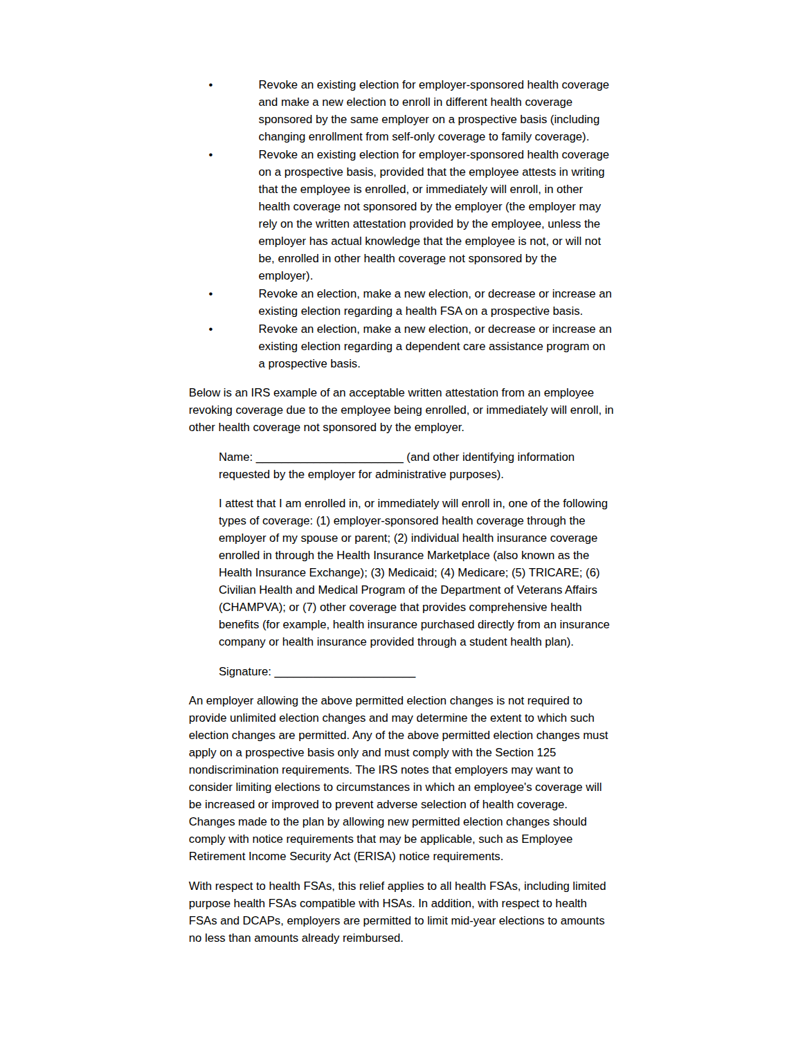Revoke an existing election for employer-sponsored health coverage and make a new election to enroll in different health coverage sponsored by the same employer on a prospective basis (including changing enrollment from self-only coverage to family coverage).
Revoke an existing election for employer-sponsored health coverage on a prospective basis, provided that the employee attests in writing that the employee is enrolled, or immediately will enroll, in other health coverage not sponsored by the employer (the employer may rely on the written attestation provided by the employee, unless the employer has actual knowledge that the employee is not, or will not be, enrolled in other health coverage not sponsored by the employer).
Revoke an election, make a new election, or decrease or increase an existing election regarding a health FSA on a prospective basis.
Revoke an election, make a new election, or decrease or increase an existing election regarding a dependent care assistance program on a prospective basis.
Below is an IRS example of an acceptable written attestation from an employee revoking coverage due to the employee being enrolled, or immediately will enroll, in other health coverage not sponsored by the employer.
Name: _______________________ (and other identifying information requested by the employer for administrative purposes).
I attest that I am enrolled in, or immediately will enroll in, one of the following types of coverage: (1) employer-sponsored health coverage through the employer of my spouse or parent; (2) individual health insurance coverage enrolled in through the Health Insurance Marketplace (also known as the Health Insurance Exchange); (3) Medicaid; (4) Medicare; (5) TRICARE; (6) Civilian Health and Medical Program of the Department of Veterans Affairs (CHAMPVA); or (7) other coverage that provides comprehensive health benefits (for example, health insurance purchased directly from an insurance company or health insurance provided through a student health plan).
Signature: ______________________
An employer allowing the above permitted election changes is not required to provide unlimited election changes and may determine the extent to which such election changes are permitted. Any of the above permitted election changes must apply on a prospective basis only and must comply with the Section 125 nondiscrimination requirements. The IRS notes that employers may want to consider limiting elections to circumstances in which an employee's coverage will be increased or improved to prevent adverse selection of health coverage. Changes made to the plan by allowing new permitted election changes should comply with notice requirements that may be applicable, such as Employee Retirement Income Security Act (ERISA) notice requirements.
With respect to health FSAs, this relief applies to all health FSAs, including limited purpose health FSAs compatible with HSAs. In addition, with respect to health FSAs and DCAPs, employers are permitted to limit mid-year elections to amounts no less than amounts already reimbursed.